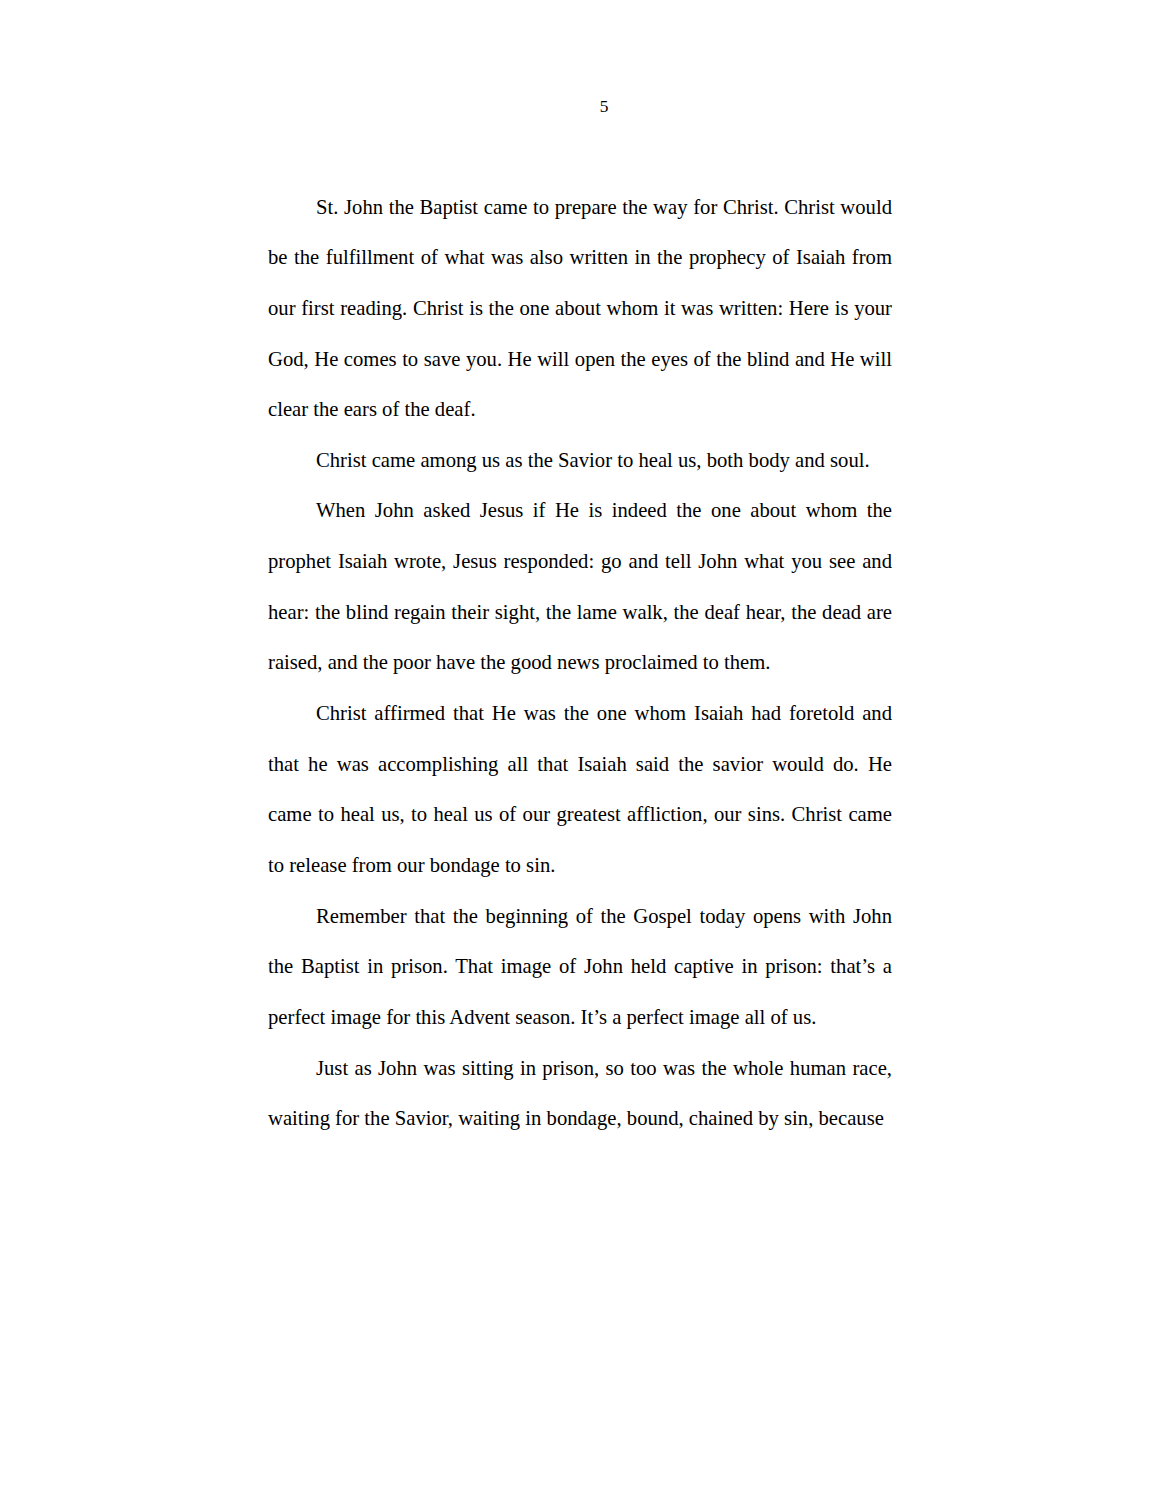5
St. John the Baptist came to prepare the way for Christ. Christ would be the fulfillment of what was also written in the prophecy of Isaiah from our first reading. Christ is the one about whom it was written: Here is your God, He comes to save you. He will open the eyes of the blind and He will clear the ears of the deaf.
Christ came among us as the Savior to heal us, both body and soul.
When John asked Jesus if He is indeed the one about whom the prophet Isaiah wrote, Jesus responded: go and tell John what you see and hear: the blind regain their sight, the lame walk, the deaf hear, the dead are raised, and the poor have the good news proclaimed to them.
Christ affirmed that He was the one whom Isaiah had foretold and that he was accomplishing all that Isaiah said the savior would do. He came to heal us, to heal us of our greatest affliction, our sins. Christ came to release from our bondage to sin.
Remember that the beginning of the Gospel today opens with John the Baptist in prison. That image of John held captive in prison: that’s a perfect image for this Advent season. It’s a perfect image all of us.
Just as John was sitting in prison, so too was the whole human race, waiting for the Savior, waiting in bondage, bound, chained by sin, because